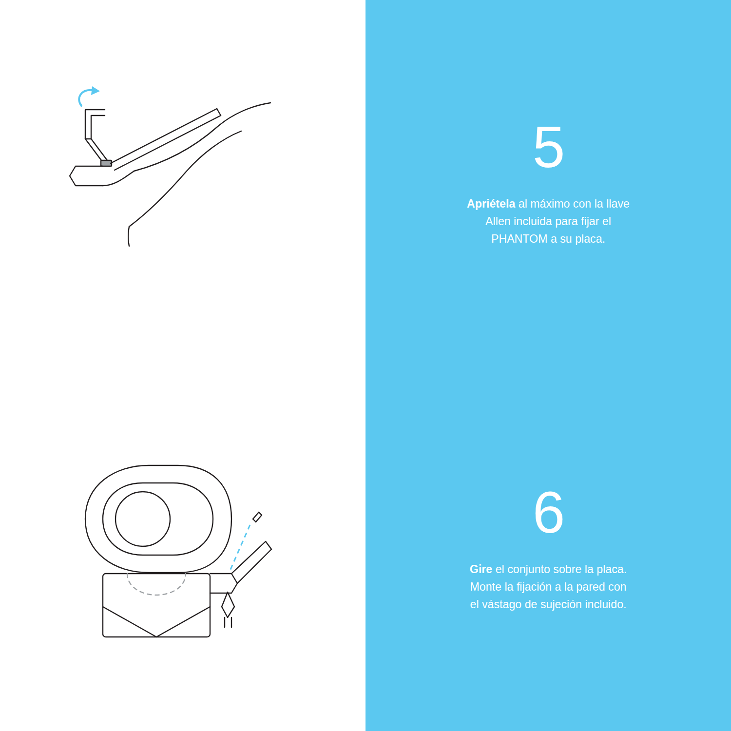5
Apriétela al máximo con la llave Allen incluida para fijar el PHANTOM a su placa.
6
Gire el conjunto sobre la placa. Monte la fijación a la pared con el vástago de sujeción incluido.